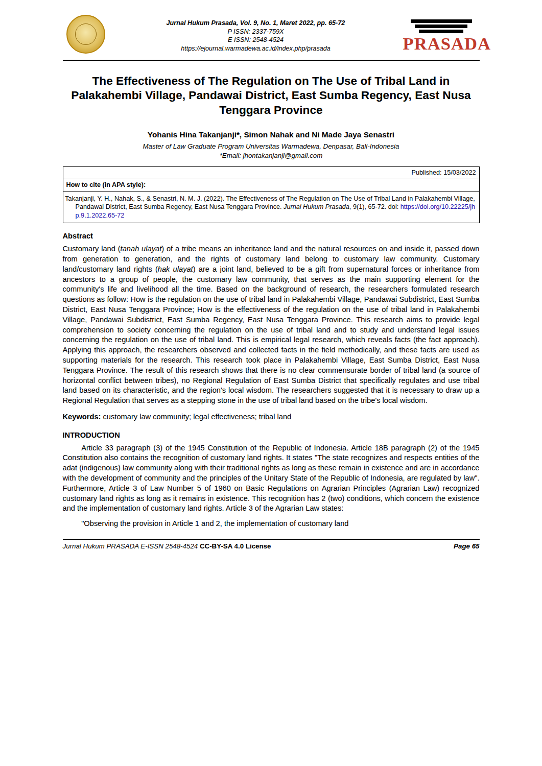Jurnal Hukum Prasada, Vol. 9, No. 1, Maret 2022, pp. 65-72
P ISSN: 2337-759X
E ISSN: 2548-4524
https://ejournal.warmadewa.ac.id/index.php/prasada
PRASADA
The Effectiveness of The Regulation on The Use of Tribal Land in Palakahembi Village, Pandawai District, East Sumba Regency, East Nusa Tenggara Province
Yohanis Hina Takanjanji*, Simon Nahak and Ni Made Jaya Senastri
Master of Law Graduate Program Universitas Warmadewa, Denpasar, Bali-Indonesia
*Email: jhontakanjanji@gmail.com
Published: 15/03/2022
How to cite (in APA style):
Takanjanji, Y. H., Nahak, S., & Senastri, N. M. J. (2022). The Effectiveness of The Regulation on The Use of Tribal Land in Palakahembi Village, Pandawai District, East Sumba Regency, East Nusa Tenggara Province. Jurnal Hukum Prasada, 9(1), 65-72. doi: https://doi.org/10.22225/jhp.9.1.2022.65-72
Abstract
Customary land (tanah ulayat) of a tribe means an inheritance land and the natural resources on and inside it, passed down from generation to generation, and the rights of customary land belong to customary law community. Customary land/customary land rights (hak ulayat) are a joint land, believed to be a gift from supernatural forces or inheritance from ancestors to a group of people, the customary law community, that serves as the main supporting element for the community's life and livelihood all the time. Based on the background of research, the researchers formulated research questions as follow: How is the regulation on the use of tribal land in Palakahembi Village, Pandawai Subdistrict, East Sumba District, East Nusa Tenggara Province; How is the effectiveness of the regulation on the use of tribal land in Palakahembi Village, Pandawai Subdistrict, East Sumba Regency, East Nusa Tenggara Province. This research aims to provide legal comprehension to society concerning the regulation on the use of tribal land and to study and understand legal issues concerning the regulation on the use of tribal land. This is empirical legal research, which reveals facts (the fact approach). Applying this approach, the researchers observed and collected facts in the field methodically, and these facts are used as supporting materials for the research. This research took place in Palakahembi Village, East Sumba District, East Nusa Tenggara Province. The result of this research shows that there is no clear commensurate border of tribal land (a source of horizontal conflict between tribes), no Regional Regulation of East Sumba District that specifically regulates and use tribal land based on its characteristic, and the region's local wisdom. The researchers suggested that it is necessary to draw up a Regional Regulation that serves as a stepping stone in the use of tribal land based on the tribe's local wisdom.
Keywords: customary law community; legal effectiveness; tribal land
INTRODUCTION
Article 33 paragraph (3) of the 1945 Constitution of the Republic of Indonesia. Article 18B paragraph (2) of the 1945 Constitution also contains the recognition of customary land rights. It states "The state recognizes and respects entities of the adat (indigenous) law community along with their traditional rights as long as these remain in existence and are in accordance with the development of community and the principles of the Unitary State of the Republic of Indonesia, are regulated by law". Furthermore, Article 3 of Law Number 5 of 1960 on Basic Regulations on Agrarian Principles (Agrarian Law) recognized customary land rights as long as it remains in existence. This recognition has 2 (two) conditions, which concern the existence and the implementation of customary land rights. Article 3 of the Agrarian Law states:
"Observing the provision in Article 1 and 2, the implementation of customary land
Jurnal Hukum PRASADA E-ISSN 2548-4524 CC-BY-SA 4.0 License
Page 65